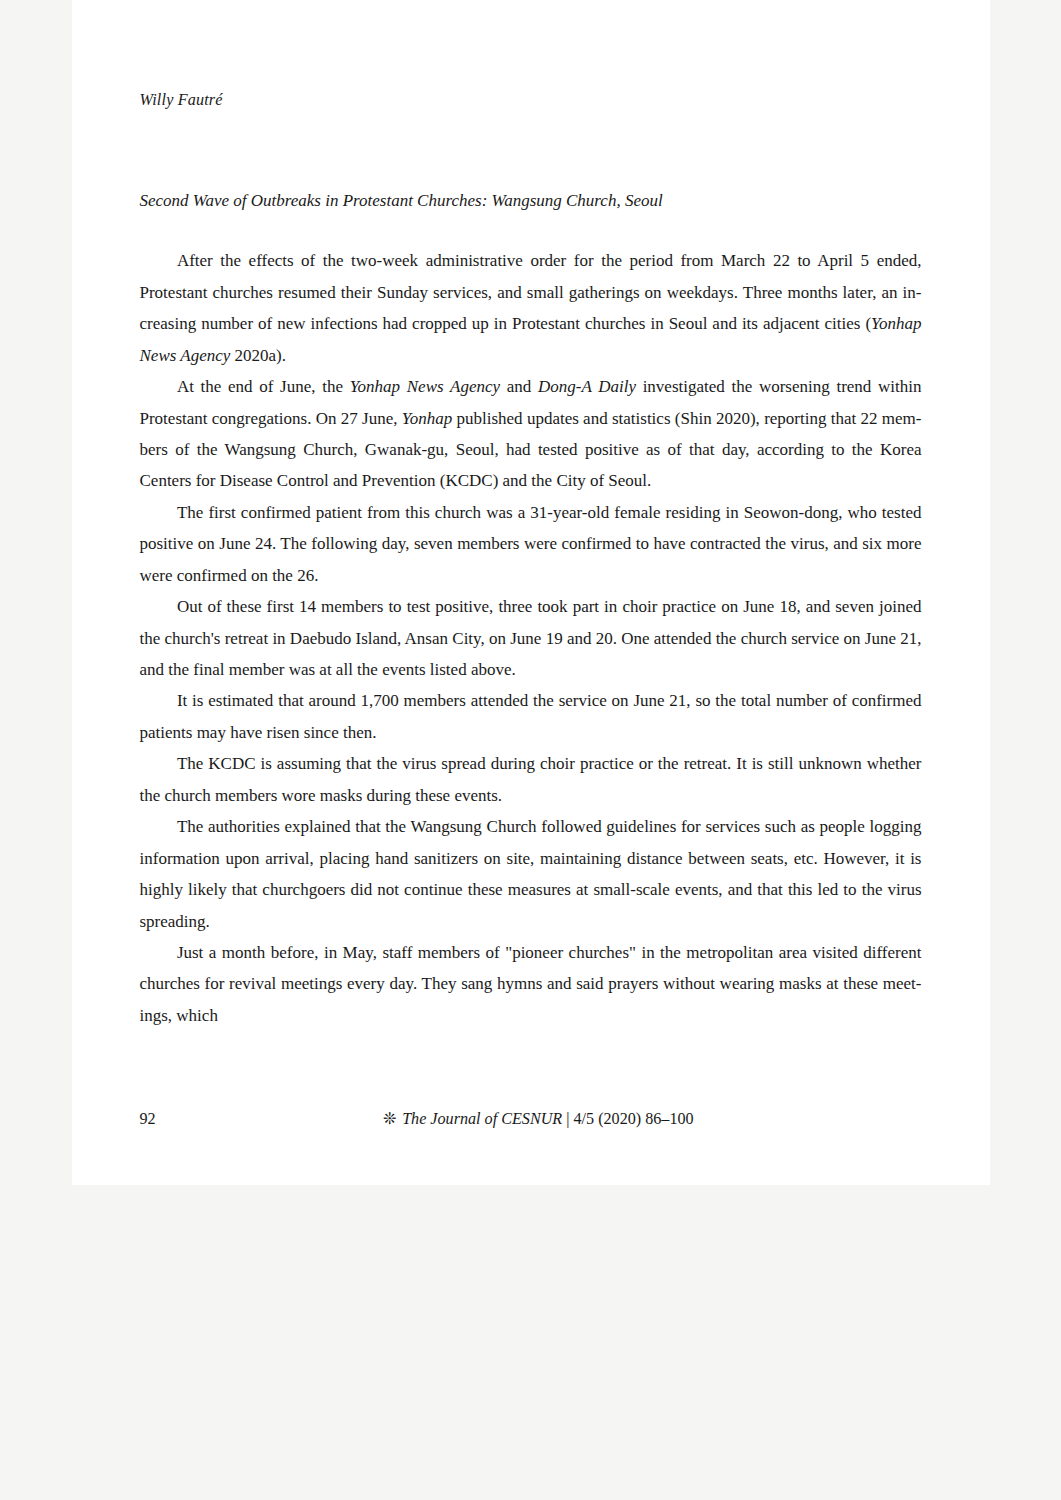Willy Fautré
Second Wave of Outbreaks in Protestant Churches: Wangsung Church, Seoul
After the effects of the two-week administrative order for the period from March 22 to April 5 ended, Protestant churches resumed their Sunday services, and small gatherings on weekdays. Three months later, an increasing number of new infections had cropped up in Protestant churches in Seoul and its adjacent cities (Yonhap News Agency 2020a).
At the end of June, the Yonhap News Agency and Dong-A Daily investigated the worsening trend within Protestant congregations. On 27 June, Yonhap published updates and statistics (Shin 2020), reporting that 22 members of the Wangsung Church, Gwanak-gu, Seoul, had tested positive as of that day, according to the Korea Centers for Disease Control and Prevention (KCDC) and the City of Seoul.
The first confirmed patient from this church was a 31-year-old female residing in Seowon-dong, who tested positive on June 24. The following day, seven members were confirmed to have contracted the virus, and six more were confirmed on the 26.
Out of these first 14 members to test positive, three took part in choir practice on June 18, and seven joined the church's retreat in Daebudo Island, Ansan City, on June 19 and 20. One attended the church service on June 21, and the final member was at all the events listed above.
It is estimated that around 1,700 members attended the service on June 21, so the total number of confirmed patients may have risen since then.
The KCDC is assuming that the virus spread during choir practice or the retreat. It is still unknown whether the church members wore masks during these events.
The authorities explained that the Wangsung Church followed guidelines for services such as people logging information upon arrival, placing hand sanitizers on site, maintaining distance between seats, etc. However, it is highly likely that churchgoers did not continue these measures at small-scale events, and that this led to the virus spreading.
Just a month before, in May, staff members of "pioneer churches" in the metropolitan area visited different churches for revival meetings every day. They sang hymns and said prayers without wearing masks at these meetings, which
92
❊The Journal of CESNUR | 4/5 (2020) 86–100